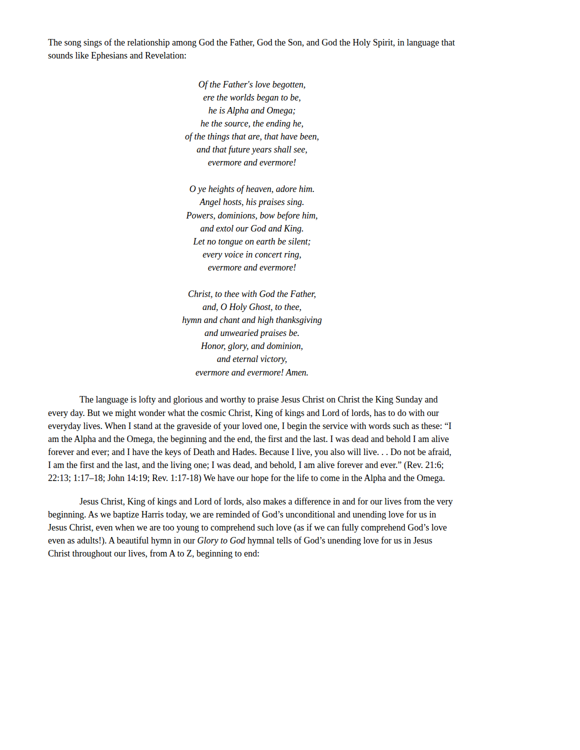The song sings of the relationship among God the Father, God the Son, and God the Holy Spirit, in language that sounds like Ephesians and Revelation:
Of the Father's love begotten,
ere the worlds began to be,
he is Alpha and Omega;
he the source, the ending he,
of the things that are, that have been,
and that future years shall see,
evermore and evermore!
O ye heights of heaven, adore him.
Angel hosts, his praises sing.
Powers, dominions, bow before him,
and extol our God and King.
Let no tongue on earth be silent;
every voice in concert ring,
evermore and evermore!
Christ, to thee with God the Father,
and, O Holy Ghost, to thee,
hymn and chant and high thanksgiving
and unwearied praises be.
Honor, glory, and dominion,
and eternal victory,
evermore and evermore! Amen.
The language is lofty and glorious and worthy to praise Jesus Christ on Christ the King Sunday and every day. But we might wonder what the cosmic Christ, King of kings and Lord of lords, has to do with our everyday lives. When I stand at the graveside of your loved one, I begin the service with words such as these: “I am the Alpha and the Omega, the beginning and the end, the first and the last. I was dead and behold I am alive forever and ever; and I have the keys of Death and Hades. Because I live, you also will live. . . Do not be afraid, I am the first and the last, and the living one; I was dead, and behold, I am alive forever and ever.” (Rev. 21:6; 22:13; 1:17–18; John 14:19; Rev. 1:17-18) We have our hope for the life to come in the Alpha and the Omega.
Jesus Christ, King of kings and Lord of lords, also makes a difference in and for our lives from the very beginning. As we baptize Harris today, we are reminded of God’s unconditional and unending love for us in Jesus Christ, even when we are too young to comprehend such love (as if we can fully comprehend God’s love even as adults!). A beautiful hymn in our Glory to God hymnal tells of God’s unending love for us in Jesus Christ throughout our lives, from A to Z, beginning to end: